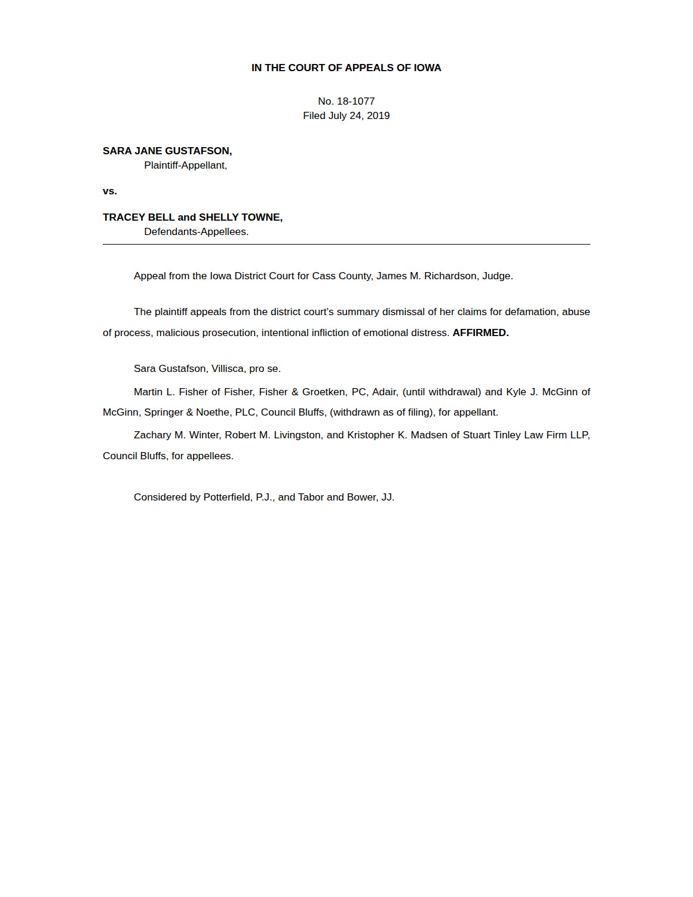IN THE COURT OF APPEALS OF IOWA
No. 18-1077
Filed July 24, 2019
SARA JANE GUSTAFSON, Plaintiff-Appellant,
vs.
TRACEY BELL and SHELLY TOWNE, Defendants-Appellees.
Appeal from the Iowa District Court for Cass County, James M. Richardson, Judge.
The plaintiff appeals from the district court's summary dismissal of her claims for defamation, abuse of process, malicious prosecution, intentional infliction of emotional distress. AFFIRMED.
Sara Gustafson, Villisca, pro se.
Martin L. Fisher of Fisher, Fisher & Groetken, PC, Adair, (until withdrawal) and Kyle J. McGinn of McGinn, Springer & Noethe, PLC, Council Bluffs, (withdrawn as of filing), for appellant.
Zachary M. Winter, Robert M. Livingston, and Kristopher K. Madsen of Stuart Tinley Law Firm LLP, Council Bluffs, for appellees.
Considered by Potterfield, P.J., and Tabor and Bower, JJ.